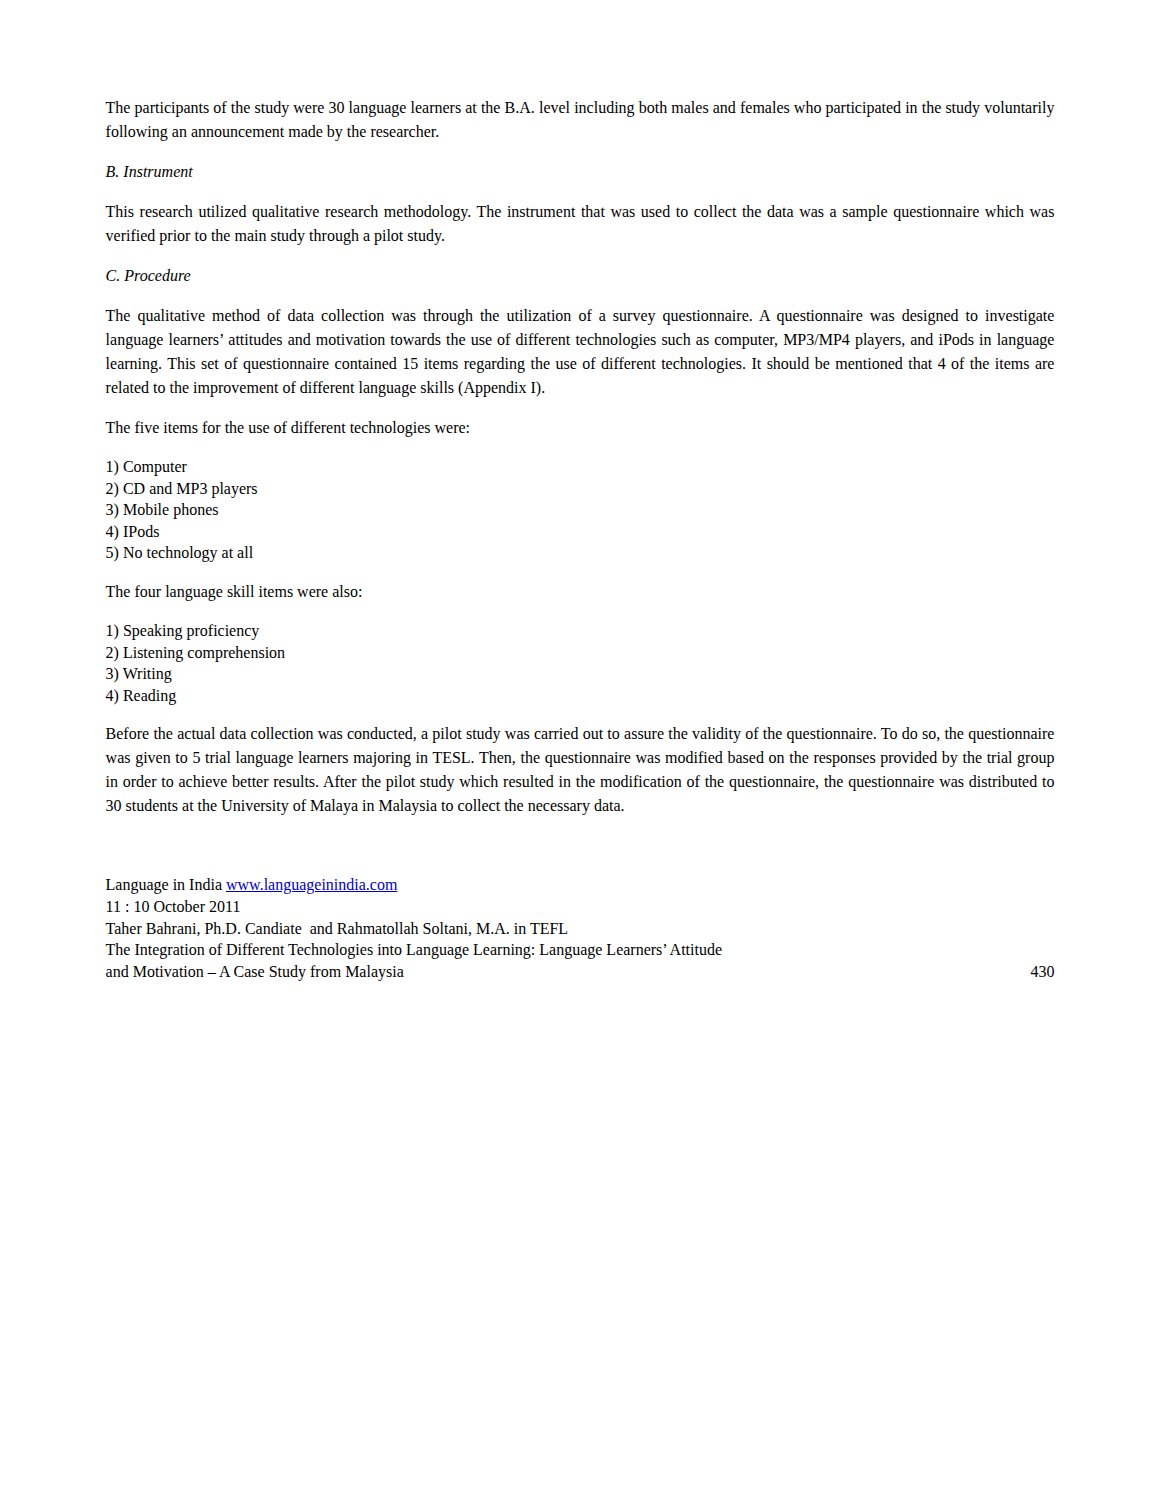The participants of the study were 30 language learners at the B.A. level including both males and females who participated in the study voluntarily following an announcement made by the researcher.
B. Instrument
This research utilized qualitative research methodology. The instrument that was used to collect the data was a sample questionnaire which was verified prior to the main study through a pilot study.
C. Procedure
The qualitative method of data collection was through the utilization of a survey questionnaire. A questionnaire was designed to investigate language learners’ attitudes and motivation towards the use of different technologies such as computer, MP3/MP4 players, and iPods in language learning. This set of questionnaire contained 15 items regarding the use of different technologies. It should be mentioned that 4 of the items are related to the improvement of different language skills (Appendix I).
The five items for the use of different technologies were:
1) Computer
2) CD and MP3 players
3) Mobile phones
4) IPods
5) No technology at all
The four language skill items were also:
1) Speaking proficiency
2) Listening comprehension
3) Writing
4) Reading
Before the actual data collection was conducted, a pilot study was carried out to assure the validity of the questionnaire. To do so, the questionnaire was given to 5 trial language learners majoring in TESL. Then, the questionnaire was modified based on the responses provided by the trial group in order to achieve better results. After the pilot study which resulted in the modification of the questionnaire, the questionnaire was distributed to 30 students at the University of Malaya in Malaysia to collect the necessary data.
Language in India www.languageinindia.com
11 : 10 October 2011
Taher Bahrani, Ph.D. Candiate and Rahmatollah Soltani, M.A. in TEFL
The Integration of Different Technologies into Language Learning: Language Learners’ Attitude
and Motivation – A Case Study from Malaysia 430